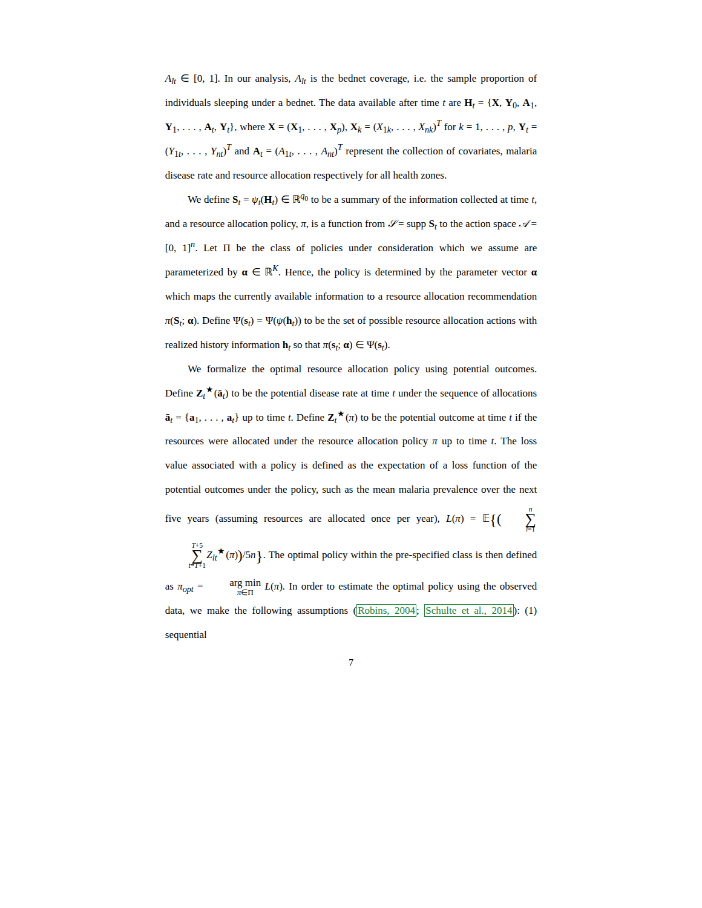Alt ∈ [0, 1]. In our analysis, Alt is the bednet coverage, i.e. the sample proportion of individuals sleeping under a bednet. The data available after time t are Ht = {X, Y0, A1, Y1, . . . , At, Yt}, where X = (X1, . . . , Xp), Xk = (X1k, . . . , Xnk)T for k = 1, . . . , p, Yt = (Y1t, . . . , Ynt)T and At = (A1t, . . . , Ant)T represent the collection of covariates, malaria disease rate and resource allocation respectively for all health zones.
We define St = ψt(Ht) ∈ ℝq0 to be a summary of the information collected at time t, and a resource allocation policy, π, is a function from 𝒮 = supp St to the action space 𝒜 = [0, 1]n. Let Π be the class of policies under consideration which we assume are parameterized by α ∈ ℝK. Hence, the policy is determined by the parameter vector α which maps the currently available information to a resource allocation recommendation π(St; α). Define Ψ(st) = Ψ(ψ(ht)) to be the set of possible resource allocation actions with realized history information ht so that π(st; α) ∈ Ψ(st).
We formalize the optimal resource allocation policy using potential outcomes. Define Zt★(āt) to be the potential disease rate at time t under the sequence of allocations āt = {a1, . . . , at} up to time t. Define Zt★(π) to be the potential outcome at time t if the resources were allocated under the resource allocation policy π up to time t. The loss value associated with a policy is defined as the expectation of a loss function of the potential outcomes under the policy, such as the mean malaria prevalence over the next five years (assuming resources are allocated once per year), L(π) = 𝔼{(n∑l=1 T+5∑t=T+1 Zlt★(π))/5n}. The optimal policy within the pre-specified class is then defined as πopt = arg min π∈Π L(π). In order to estimate the optimal policy using the observed data, we make the following assumptions (Robins, 2004; Schulte et al., 2014): (1) sequential
7